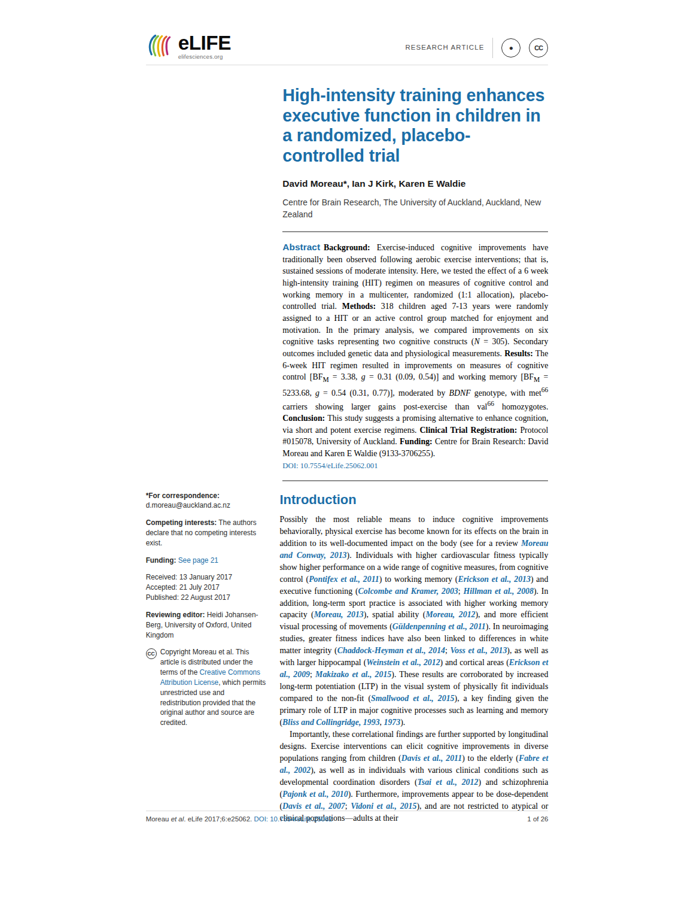e LIFE
elifesciences.org
Research article ● CC
High-intensity training enhances executive function in children in a randomized, placebo-controlled trial
David Moreau*, Ian J Kirk, Karen E Waldie
Centre for Brain Research, The University of Auckland, Auckland, New Zealand
Abstract Background: Exercise-induced cognitive improvements have traditionally been observed following aerobic exercise interventions; that is, sustained sessions of moderate intensity. Here, we tested the effect of a 6 week high-intensity training (HIT) regimen on measures of cognitive control and working memory in a multicenter, randomized (1:1 allocation), placebo-controlled trial. Methods: 318 children aged 7-13 years were randomly assigned to a HIT or an active control group matched for enjoyment and motivation. In the primary analysis, we compared improvements on six cognitive tasks representing two cognitive constructs (N = 305). Secondary outcomes included genetic data and physiological measurements. Results: The 6-week HIT regimen resulted in improvements on measures of cognitive control [BFM = 3.38, g = 0.31 (0.09, 0.54)] and working memory [BFM = 5233.68, g = 0.54 (0.31, 0.77)], moderated by BDNF genotype, with met66 carriers showing larger gains post-exercise than val66 homozygotes. Conclusion: This study suggests a promising alternative to enhance cognition, via short and potent exercise regimens. Clinical Trial Registration: Protocol #015078, University of Auckland. Funding: Centre for Brain Research: David Moreau and Karen E Waldie (9133-3706255).
DOI: 10.7554/eLife.25062.001
*For correspondence: d.moreau@auckland.ac.nz
Competing interests: The authors declare that no competing interests exist.
Funding: See page 21
Received: 13 January 2017
Accepted: 21 July 2017
Published: 22 August 2017
Reviewing editor: Heidi Johansen-Berg, University of Oxford, United Kingdom
CC
Copyright Moreau et al. This article is distributed under the terms of the Creative Commons Attribution License, which permits unrestricted use and redistribution provided that the original author and source are credited.
Introduction
Possibly the most reliable means to induce cognitive improvements behaviorally, physical exercise has become known for its effects on the brain in addition to its well-documented impact on the body (see for a review Moreau and Conway, 2013). Individuals with higher cardiovascular fitness typically show higher performance on a wide range of cognitive measures, from cognitive control (Pontifex et al., 2011) to working memory (Erickson et al., 2013) and executive functioning (Colcombe and Kramer, 2003; Hillman et al., 2008). In addition, long-term sport practice is associated with higher working memory capacity (Moreau, 2013), spatial ability (Moreau, 2012), and more efficient visual processing of movements (Güldenpenning et al., 2011). In neuroimaging studies, greater fitness indices have also been linked to differences in white matter integrity (Chaddock-Heyman et al., 2014; Voss et al., 2013), as well as with larger hippocampal (Weinstein et al., 2012) and cortical areas (Erickson et al., 2009; Makizako et al., 2015). These results are corroborated by increased long-term potentiation (LTP) in the visual system of physically fit individuals compared to the non-fit (Smallwood et al., 2015), a key finding given the primary role of LTP in major cognitive processes such as learning and memory (Bliss and Collingridge, 1993, 1973).
Importantly, these correlational findings are further supported by longitudinal designs. Exercise interventions can elicit cognitive improvements in diverse populations ranging from children (Davis et al., 2011) to the elderly (Fabre et al., 2002), as well as in individuals with various clinical conditions such as developmental coordination disorders (Tsai et al., 2012) and schizophrenia (Pajonk et al., 2010). Furthermore, improvements appear to be dose-dependent (Davis et al., 2007; Vidoni et al., 2015), and are not restricted to atypical or clinical populations—adults at their
Moreau et al. eLife 2017;6:e25062. DOI: 10.7554/eLife.25062
1 of 26